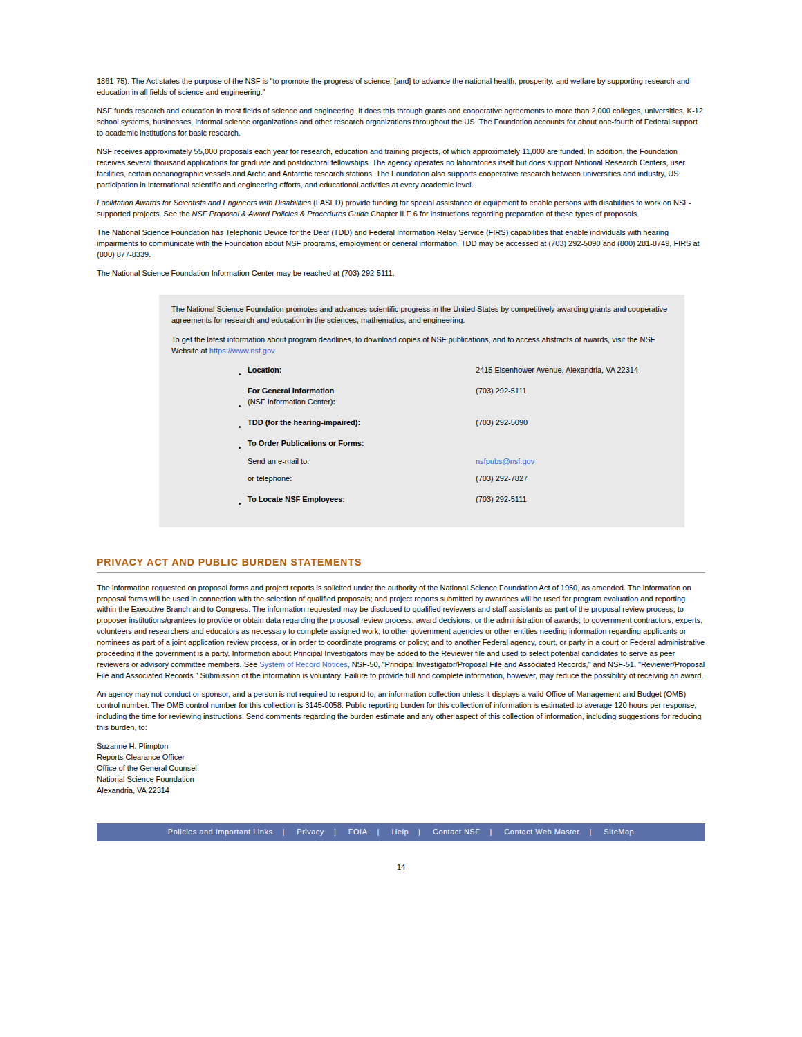1861-75). The Act states the purpose of the NSF is "to promote the progress of science; [and] to advance the national health, prosperity, and welfare by supporting research and education in all fields of science and engineering."
NSF funds research and education in most fields of science and engineering. It does this through grants and cooperative agreements to more than 2,000 colleges, universities, K-12 school systems, businesses, informal science organizations and other research organizations throughout the US. The Foundation accounts for about one-fourth of Federal support to academic institutions for basic research.
NSF receives approximately 55,000 proposals each year for research, education and training projects, of which approximately 11,000 are funded. In addition, the Foundation receives several thousand applications for graduate and postdoctoral fellowships. The agency operates no laboratories itself but does support National Research Centers, user facilities, certain oceanographic vessels and Arctic and Antarctic research stations. The Foundation also supports cooperative research between universities and industry, US participation in international scientific and engineering efforts, and educational activities at every academic level.
Facilitation Awards for Scientists and Engineers with Disabilities (FASED) provide funding for special assistance or equipment to enable persons with disabilities to work on NSF-supported projects. See the NSF Proposal & Award Policies & Procedures Guide Chapter II.E.6 for instructions regarding preparation of these types of proposals.
The National Science Foundation has Telephonic Device for the Deaf (TDD) and Federal Information Relay Service (FIRS) capabilities that enable individuals with hearing impairments to communicate with the Foundation about NSF programs, employment or general information. TDD may be accessed at (703) 292-5090 and (800) 281-8749, FIRS at (800) 877-8339.
The National Science Foundation Information Center may be reached at (703) 292-5111.
The National Science Foundation promotes and advances scientific progress in the United States by competitively awarding grants and cooperative agreements for research and education in the sciences, mathematics, and engineering.
To get the latest information about program deadlines, to download copies of NSF publications, and to access abstracts of awards, visit the NSF Website at https://www.nsf.gov
| Location: | 2415 Eisenhower Avenue, Alexandria, VA 22314 |
| For General Information (NSF Information Center) : | (703) 292-5111 |
| TDD (for the hearing-impaired): | (703) 292-5090 |
| To Order Publications or Forms: |
| Send an e-mail to: | nsfpubs@nsf.gov |
| or telephone: | (703) 292-7827 |
| To Locate NSF Employees: | (703) 292-5111 |
PRIVACY ACT AND PUBLIC BURDEN STATEMENTS
The information requested on proposal forms and project reports is solicited under the authority of the National Science Foundation Act of 1950, as amended. The information on proposal forms will be used in connection with the selection of qualified proposals; and project reports submitted by awardees will be used for program evaluation and reporting within the Executive Branch and to Congress. The information requested may be disclosed to qualified reviewers and staff assistants as part of the proposal review process; to proposer institutions/grantees to provide or obtain data regarding the proposal review process, award decisions, or the administration of awards; to government contractors, experts, volunteers and researchers and educators as necessary to complete assigned work; to other government agencies or other entities needing information regarding applicants or nominees as part of a joint application review process, or in order to coordinate programs or policy; and to another Federal agency, court, or party in a court or Federal administrative proceeding if the government is a party. Information about Principal Investigators may be added to the Reviewer file and used to select potential candidates to serve as peer reviewers or advisory committee members. See System of Record Notices, NSF-50, "Principal Investigator/Proposal File and Associated Records," and NSF-51, "Reviewer/Proposal File and Associated Records." Submission of the information is voluntary. Failure to provide full and complete information, however, may reduce the possibility of receiving an award.
An agency may not conduct or sponsor, and a person is not required to respond to, an information collection unless it displays a valid Office of Management and Budget (OMB) control number. The OMB control number for this collection is 3145-0058. Public reporting burden for this collection of information is estimated to average 120 hours per response, including the time for reviewing instructions. Send comments regarding the burden estimate and any other aspect of this collection of information, including suggestions for reducing this burden, to:
Suzanne H. Plimpton
Reports Clearance Officer
Office of the General Counsel
National Science Foundation
Alexandria, VA 22314
Policies and Important Links| Privacy| FOIA| Help| Contact NSF| Contact Web Master| SiteMap
14